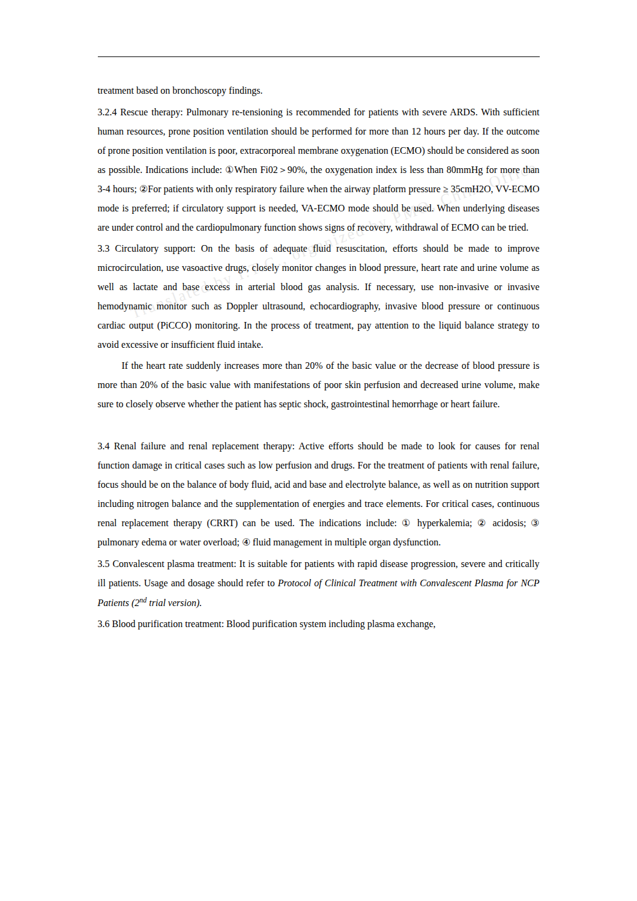Translated by I.T.C., organized by PMO, China Office
treatment based on bronchoscopy findings.
3.2.4 Rescue therapy: Pulmonary re-tensioning is recommended for patients with severe ARDS. With sufficient human resources, prone position ventilation should be performed for more than 12 hours per day. If the outcome of prone position ventilation is poor, extracorporeal membrane oxygenation (ECMO) should be considered as soon as possible. Indications include: ①When Fi02＞90%, the oxygenation index is less than 80mmHg for more than 3-4 hours; ②For patients with only respiratory failure when the airway platform pressure ≥ 35cmH2O, VV-ECMO mode is preferred; if circulatory support is needed, VA-ECMO mode should be used. When underlying diseases are under control and the cardiopulmonary function shows signs of recovery, withdrawal of ECMO can be tried.
3.3 Circulatory support: On the basis of adequate fluid resuscitation, efforts should be made to improve microcirculation, use vasoactive drugs, closely monitor changes in blood pressure, heart rate and urine volume as well as lactate and base excess in arterial blood gas analysis. If necessary, use non-invasive or invasive hemodynamic monitor such as Doppler ultrasound, echocardiography, invasive blood pressure or continuous cardiac output (PiCCO) monitoring. In the process of treatment, pay attention to the liquid balance strategy to avoid excessive or insufficient fluid intake.
If the heart rate suddenly increases more than 20% of the basic value or the decrease of blood pressure is more than 20% of the basic value with manifestations of poor skin perfusion and decreased urine volume, make sure to closely observe whether the patient has septic shock, gastrointestinal hemorrhage or heart failure.
3.4 Renal failure and renal replacement therapy: Active efforts should be made to look for causes for renal function damage in critical cases such as low perfusion and drugs. For the treatment of patients with renal failure, focus should be on the balance of body fluid, acid and base and electrolyte balance, as well as on nutrition support including nitrogen balance and the supplementation of energies and trace elements. For critical cases, continuous renal replacement therapy (CRRT) can be used. The indications include: ① hyperkalemia; ② acidosis; ③ pulmonary edema or water overload; ④ fluid management in multiple organ dysfunction.
3.5 Convalescent plasma treatment: It is suitable for patients with rapid disease progression, severe and critically ill patients. Usage and dosage should refer to Protocol of Clinical Treatment with Convalescent Plasma for NCP Patients (2nd trial version).
3.6 Blood purification treatment: Blood purification system including plasma exchange,